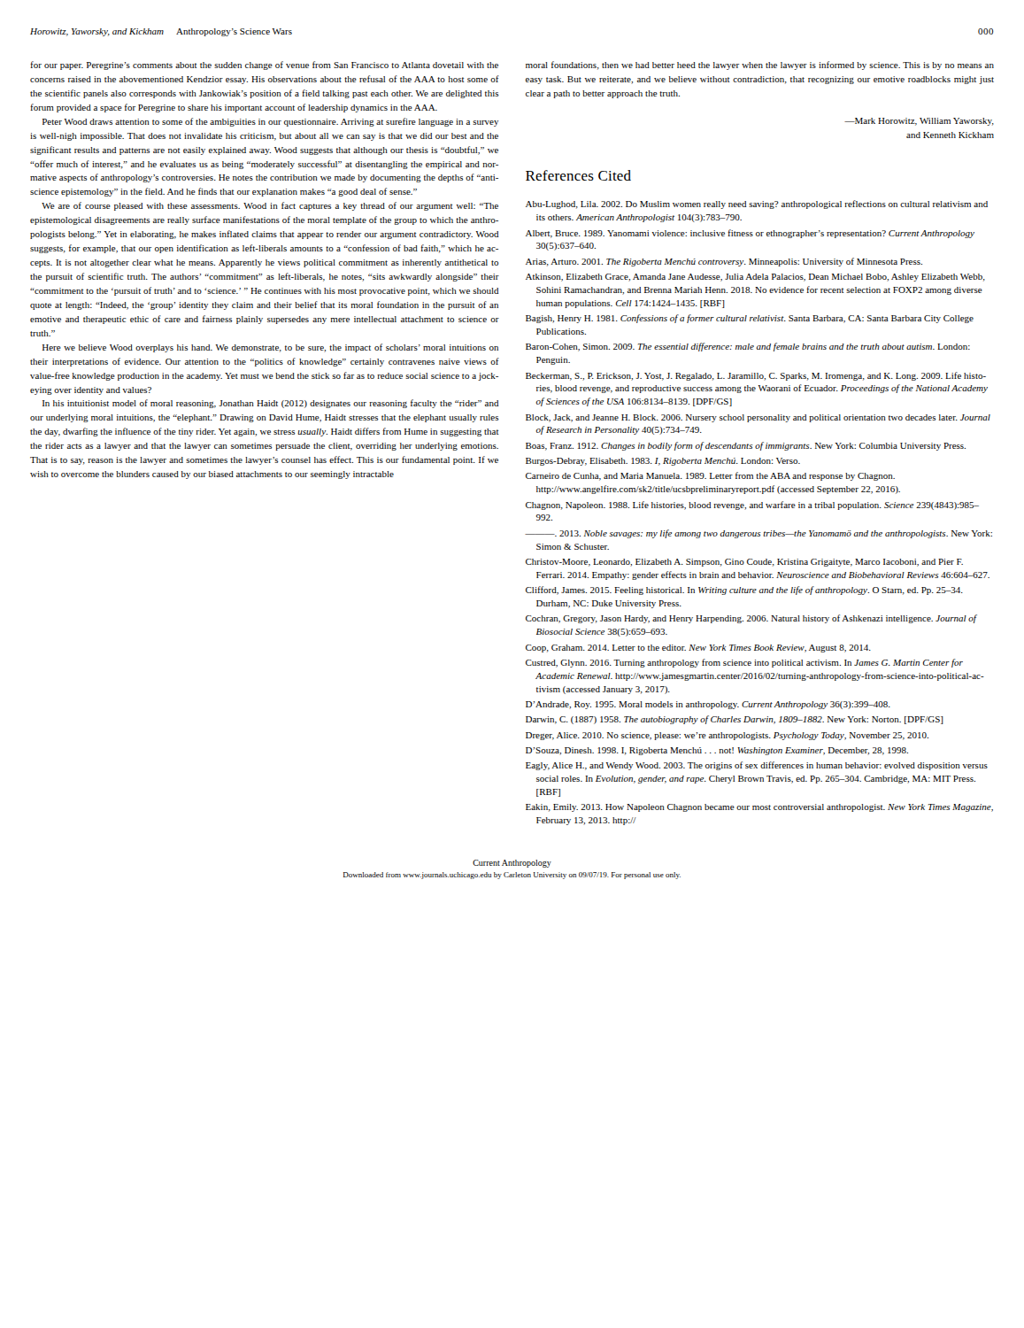Horowitz, Yaworsky, and Kickham Anthropology’s Science Wars
000
for our paper. Peregrine’s comments about the sudden change of venue from San Francisco to Atlanta dovetail with the concerns raised in the abovementioned Kendzior essay. His observations about the refusal of the AAA to host some of the scientific panels also corresponds with Jankowiak’s position of a field talking past each other. We are delighted this forum provided a space for Peregrine to share his important account of leadership dynamics in the AAA.
Peter Wood draws attention to some of the ambiguities in our questionnaire. Arriving at surefire language in a survey is well-nigh impossible. That does not invalidate his criticism, but about all we can say is that we did our best and the significant results and patterns are not easily explained away. Wood suggests that although our thesis is “doubtful,” we “offer much of interest,” and he evaluates us as being “moderately successful” at disentangling the empirical and normative aspects of anthropology’s controversies. He notes the contribution we made by documenting the depths of “antiscience epistemology” in the field. And he finds that our explanation makes “a good deal of sense.”
We are of course pleased with these assessments. Wood in fact captures a key thread of our argument well: “The epistemological disagreements are really surface manifestations of the moral template of the group to which the anthropologists belong.” Yet in elaborating, he makes inflated claims that appear to render our argument contradictory. Wood suggests, for example, that our open identification as left-liberals amounts to a “confession of bad faith,” which he accepts. It is not altogether clear what he means. Apparently he views political commitment as inherently antithetical to the pursuit of scientific truth. The authors’ “commitment” as left-liberals, he notes, “sits awkwardly alongside” their “commitment to the ‘pursuit of truth’ and to ‘science.’ ” He continues with his most provocative point, which we should quote at length: “Indeed, the ‘group’ identity they claim and their belief that its moral foundation in the pursuit of an emotive and therapeutic ethic of care and fairness plainly supersedes any mere intellectual attachment to science or truth.”
Here we believe Wood overplays his hand. We demonstrate, to be sure, the impact of scholars’ moral intuitions on their interpretations of evidence. Our attention to the “politics of knowledge” certainly contravenes naive views of value-free knowledge production in the academy. Yet must we bend the stick so far as to reduce social science to a jockeying over identity and values?
In his intuitionist model of moral reasoning, Jonathan Haidt (2012) designates our reasoning faculty the “rider” and our underlying moral intuitions, the “elephant.” Drawing on David Hume, Haidt stresses that the elephant usually rules the day, dwarfing the influence of the tiny rider. Yet again, we stress usually. Haidt differs from Hume in suggesting that the rider acts as a lawyer and that the lawyer can sometimes persuade the client, overriding her underlying emotions. That is to say, reason is the lawyer and sometimes the lawyer’s counsel has effect. This is our fundamental point. If we wish to overcome the blunders caused by our biased attachments to our seemingly intractable
moral foundations, then we had better heed the lawyer when the lawyer is informed by science. This is by no means an easy task. But we reiterate, and we believe without contradiction, that recognizing our emotive roadblocks might just clear a path to better approach the truth.
—Mark Horowitz, William Yaworsky,
and Kenneth Kickham
References Cited
Abu-Lughod, Lila. 2002. Do Muslim women really need saving? anthropological reflections on cultural relativism and its others. American Anthropologist 104(3):783–790.
Albert, Bruce. 1989. Yanomami violence: inclusive fitness or ethnographer’s representation? Current Anthropology 30(5):637–640.
Arias, Arturo. 2001. The Rigoberta Menchú controversy. Minneapolis: University of Minnesota Press.
Atkinson, Elizabeth Grace, Amanda Jane Audesse, Julia Adela Palacios, Dean Michael Bobo, Ashley Elizabeth Webb, Sohini Ramachandran, and Brenna Mariah Henn. 2018. No evidence for recent selection at FOXP2 among diverse human populations. Cell 174:1424–1435. [RBF]
Bagish, Henry H. 1981. Confessions of a former cultural relativist. Santa Barbara, CA: Santa Barbara City College Publications.
Baron-Cohen, Simon. 2009. The essential difference: male and female brains and the truth about autism. London: Penguin.
Beckerman, S., P. Erickson, J. Yost, J. Regalado, L. Jaramillo, C. Sparks, M. Iromenga, and K. Long. 2009. Life histories, blood revenge, and reproductive success among the Waorani of Ecuador. Proceedings of the National Academy of Sciences of the USA 106:8134–8139. [DPF/GS]
Block, Jack, and Jeanne H. Block. 2006. Nursery school personality and political orientation two decades later. Journal of Research in Personality 40(5):734–749.
Boas, Franz. 1912. Changes in bodily form of descendants of immigrants. New York: Columbia University Press.
Burgos-Debray, Elisabeth. 1983. I, Rigoberta Menchú. London: Verso.
Carneiro de Cunha, and Maria Manuela. 1989. Letter from the ABA and response by Chagnon. http://www.angelfire.com/sk2/title/ucsbpreliminaryreport.pdf (accessed September 22, 2016).
Chagnon, Napoleon. 1988. Life histories, blood revenge, and warfare in a tribal population. Science 239(4843):985–992.
———. 2013. Noble savages: my life among two dangerous tribes—the Yanomamö and the anthropologists. New York: Simon & Schuster.
Christov-Moore, Leonardo, Elizabeth A. Simpson, Gino Coude, Kristina Grigaityte, Marco Iacoboni, and Pier F. Ferrari. 2014. Empathy: gender effects in brain and behavior. Neuroscience and Biobehavioral Reviews 46:604–627.
Clifford, James. 2015. Feeling historical. In Writing culture and the life of anthropology. O Starn, ed. Pp. 25–34. Durham, NC: Duke University Press.
Cochran, Gregory, Jason Hardy, and Henry Harpending. 2006. Natural history of Ashkenazi intelligence. Journal of Biosocial Science 38(5):659–693.
Coop, Graham. 2014. Letter to the editor. New York Times Book Review, August 8, 2014.
Custred, Glynn. 2016. Turning anthropology from science into political activism. In James G. Martin Center for Academic Renewal. http://www.jamesgmartin.center/2016/02/turning-anthropology-from-science-into-political-activism (accessed January 3, 2017).
D’Andrade, Roy. 1995. Moral models in anthropology. Current Anthropology 36(3):399–408.
Darwin, C. (1887) 1958. The autobiography of Charles Darwin, 1809–1882. New York: Norton. [DPF/GS]
Dreger, Alice. 2010. No science, please: we’re anthropologists. Psychology Today, November 25, 2010.
D’Souza, Dinesh. 1998. I, Rigoberta Menchú . . . not! Washington Examiner, December, 28, 1998.
Eagly, Alice H., and Wendy Wood. 2003. The origins of sex differences in human behavior: evolved disposition versus social roles. In Evolution, gender, and rape. Cheryl Brown Travis, ed. Pp. 265–304. Cambridge, MA: MIT Press. [RBF]
Eakin, Emily. 2013. How Napoleon Chagnon became our most controversial anthropologist. New York Times Magazine, February 13, 2013. http://
Current Anthropology
Downloaded from www.journals.uchicago.edu by Carleton University on 09/07/19. For personal use only.